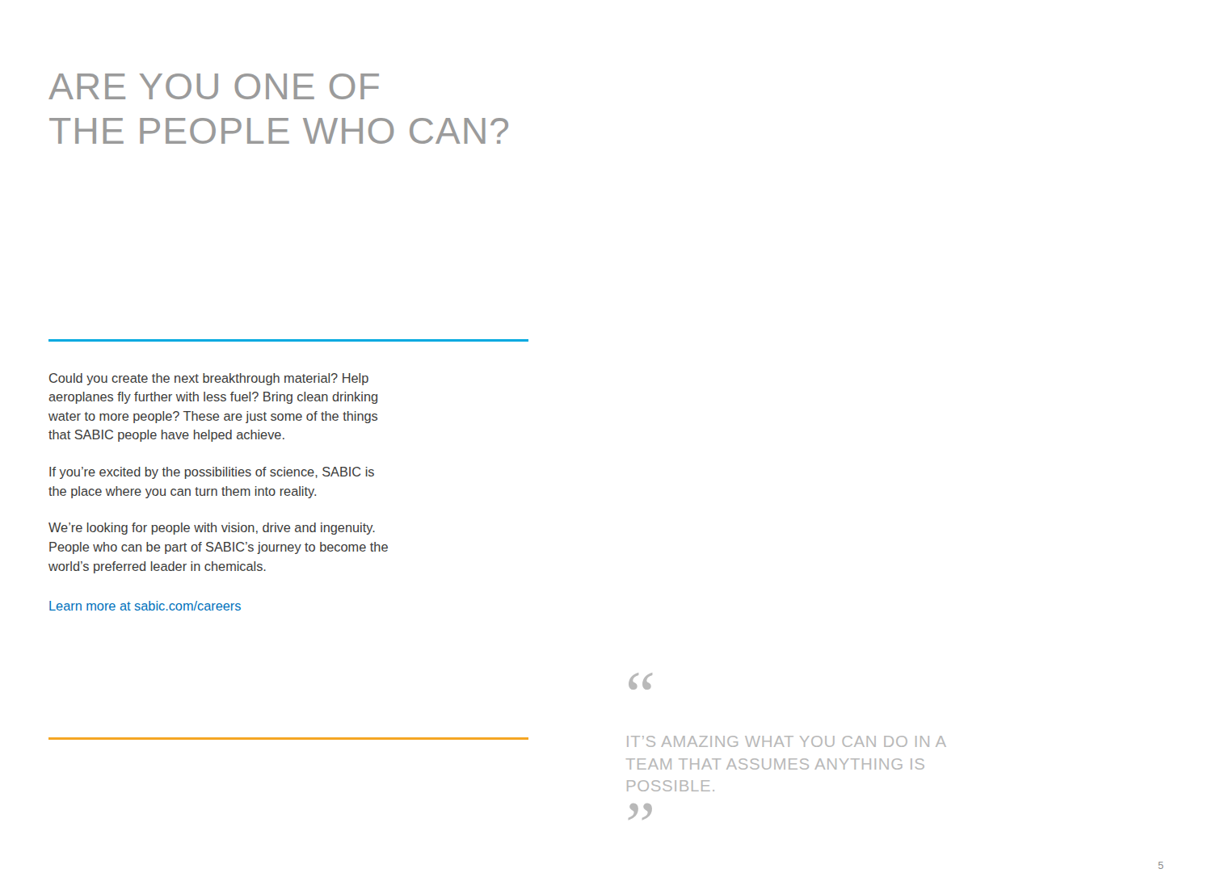Are you one of
the people who can?
Could you create the next breakthrough material? Help aeroplanes fly further with less fuel? Bring clean drinking water to more people? These are just some of the things that SABIC people have helped achieve.
If you’re excited by the possibilities of science, SABIC is the place where you can turn them into reality.
We’re looking for people with vision, drive and ingenuity. People who can be part of SABIC’s journey to become the world’s preferred leader in chemicals.
Learn more at sabic.com/careers
“
It’s amazing what you can do in a team that assumes anything is possible.
”
5